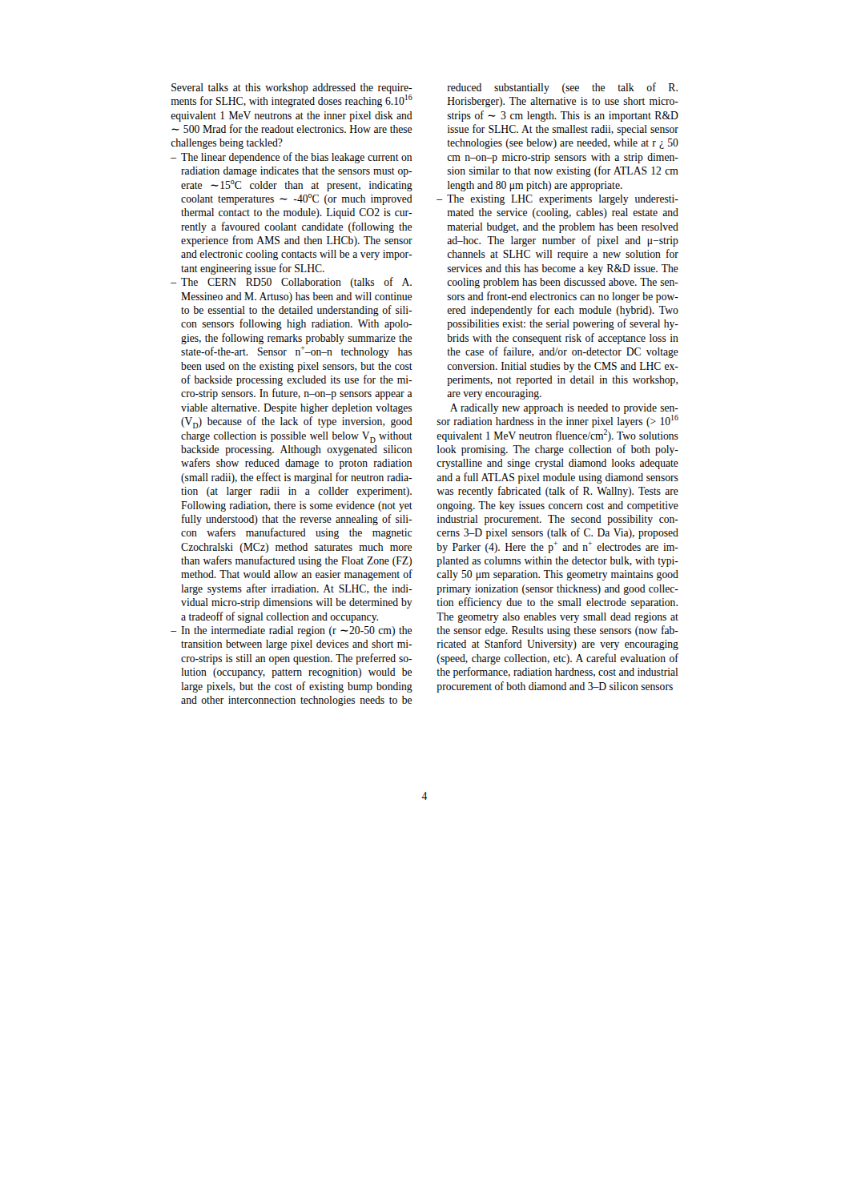Several talks at this workshop addressed the requirements for SLHC, with integrated doses reaching 6.1016 equivalent 1 MeV neutrons at the inner pixel disk and ∼ 500 Mrad for the readout electronics. How are these challenges being tackled?
The linear dependence of the bias leakage current on radiation damage indicates that the sensors must operate ∼15oC colder than at present, indicating coolant temperatures ∼ -40oC (or much improved thermal contact to the module). Liquid CO2 is currently a favoured coolant candidate (following the experience from AMS and then LHCb). The sensor and electronic cooling contacts will be a very important engineering issue for SLHC.
The CERN RD50 Collaboration (talks of A. Messineo and M. Artuso) has been and will continue to be essential to the detailed understanding of silicon sensors following high radiation. With apologies, the following remarks probably summarize the state-of-the-art. Sensor n+–on–n technology has been used on the existing pixel sensors, but the cost of backside processing excluded its use for the micro-strip sensors. In future, n–on–p sensors appear a viable alternative. Despite higher depletion voltages (VD) because of the lack of type inversion, good charge collection is possible well below VD without backside processing. Although oxygenated silicon wafers show reduced damage to proton radiation (small radii), the effect is marginal for neutron radiation (at larger radii in a collder experiment). Following radiation, there is some evidence (not yet fully understood) that the reverse annealing of silicon wafers manufactured using the magnetic Czochralski (MCz) method saturates much more than wafers manufactured using the Float Zone (FZ) method. That would allow an easier management of large systems after irradiation. At SLHC, the individual micro-strip dimensions will be determined by a tradeoff of signal collection and occupancy.
In the intermediate radial region (r ∼20-50 cm) the transition between large pixel devices and short micro-strips is still an open question. The preferred solution (occupancy, pattern recognition) would be large pixels, but the cost of existing bump bonding and other interconnection technologies needs to be reduced substantially (see the talk of R. Horisberger). The alternative is to use short micro-strips of ∼ 3 cm length. This is an important R&D issue for SLHC. At the smallest radii, special sensor technologies (see below) are needed, while at r ¿ 50 cm n–on–p micro-strip sensors with a strip dimension similar to that now existing (for ATLAS 12 cm length and 80 μm pitch) are appropriate.
The existing LHC experiments largely underestimated the service (cooling, cables) real estate and material budget, and the problem has been resolved ad–hoc. The larger number of pixel and μ−strip channels at SLHC will require a new solution for services and this has become a key R&D issue. The cooling problem has been discussed above. The sensors and front-end electronics can no longer be powered independently for each module (hybrid). Two possibilities exist: the serial powering of several hybrids with the consequent risk of acceptance loss in the case of failure, and/or on-detector DC voltage conversion. Initial studies by the CMS and LHC experiments, not reported in detail in this workshop, are very encouraging.
A radically new approach is needed to provide sensor radiation hardness in the inner pixel layers (> 1016 equivalent 1 MeV neutron fluence/cm2). Two solutions look promising. The charge collection of both polycrystalline and singe crystal diamond looks adequate and a full ATLAS pixel module using diamond sensors was recently fabricated (talk of R. Wallny). Tests are ongoing. The key issues concern cost and competitive industrial procurement. The second possibility concerns 3–D pixel sensors (talk of C. Da Via), proposed by Parker (4). Here the p+ and n+ electrodes are implanted as columns within the detector bulk, with typically 50 μm separation. This geometry maintains good primary ionization (sensor thickness) and good collection efficiency due to the small electrode separation. The geometry also enables very small dead regions at the sensor edge. Results using these sensors (now fabricated at Stanford University) are very encouraging (speed, charge collection, etc). A careful evaluation of the performance, radiation hardness, cost and industrial procurement of both diamond and 3–D silicon sensors
4